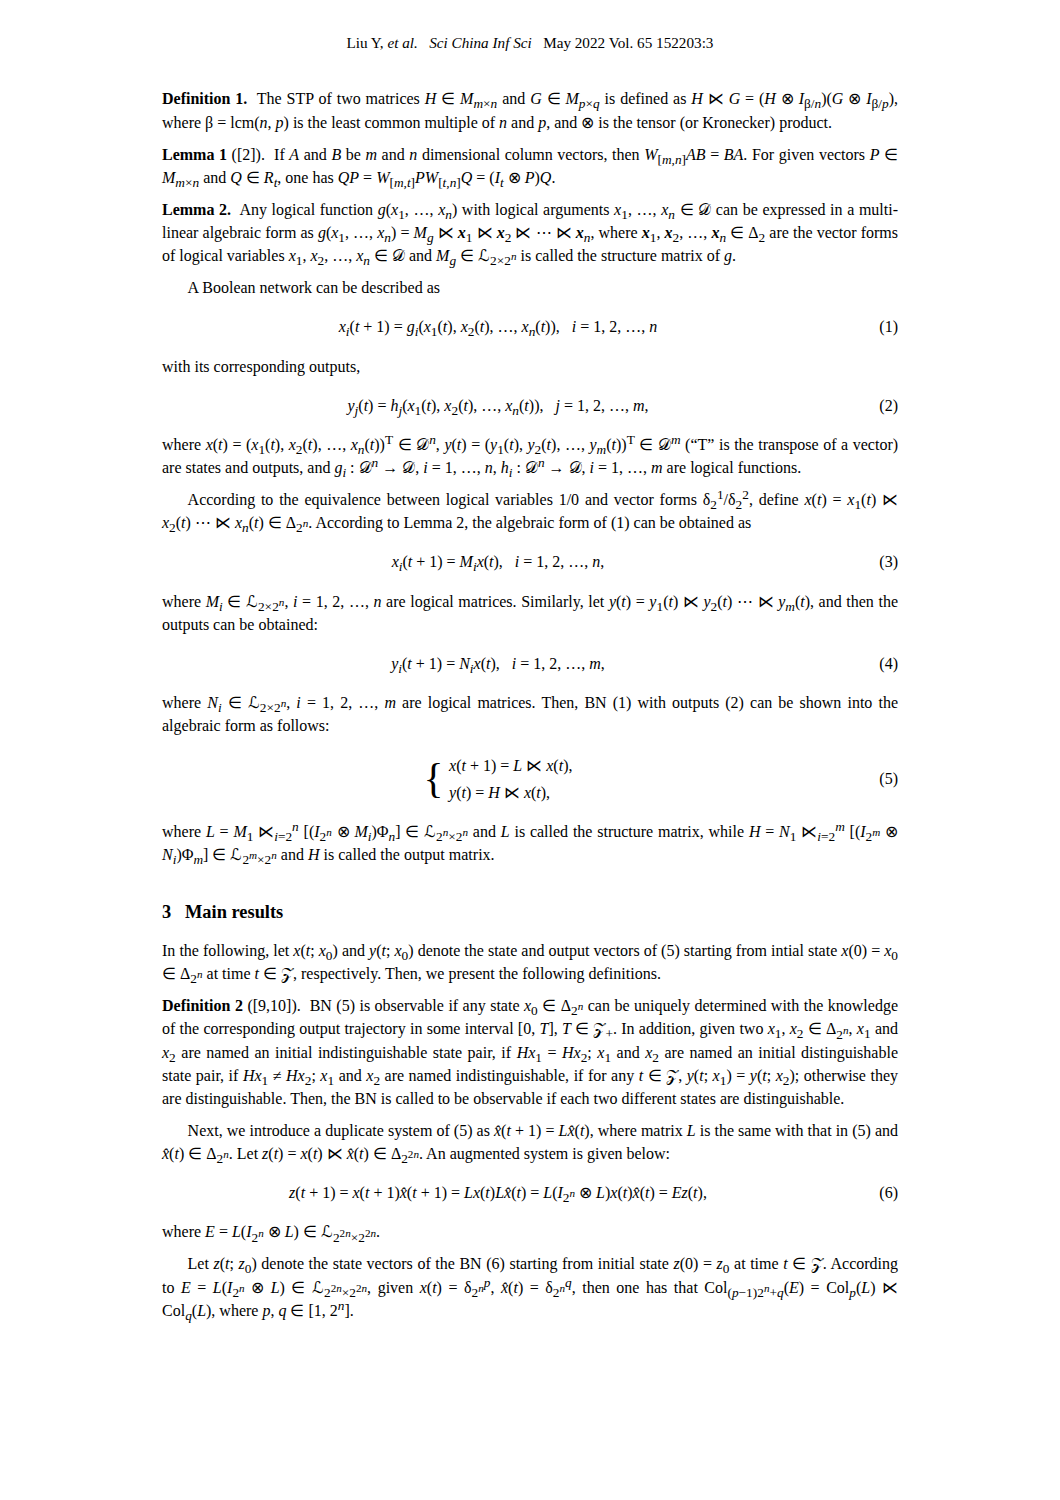Liu Y, et al. Sci China Inf Sci May 2022 Vol. 65 152203:3
Definition 1. The STP of two matrices H ∈ Mm×n and G ∈ Mp×q is defined as H ⋉ G = (H ⊗ Iβ/n)(G ⊗ Iβ/p), where β = lcm(n, p) is the least common multiple of n and p, and ⊗ is the tensor (or Kronecker) product.
Lemma 1 ([2]). If A and B be m and n dimensional column vectors, then W[m,n]AB = BA. For given vectors P ∈ Mm×n and Q ∈ Rt, one has QP = W[m,t]PW[t,n]Q = (It ⊗ P)Q.
Lemma 2. Any logical function g(x1, …, xn) with logical arguments x1, …, xn ∈ 𝒟 can be expressed in a multi-linear algebraic form as g(x1, …, xn) = Mg ⋉ x1 ⋉ x2 ⋉ ⋯ ⋉ xn, where x1, x2, …, xn ∈ Δ2 are the vector forms of logical variables x1, x2, …, xn ∈ 𝒟 and Mg ∈ ℒ2×2n is called the structure matrix of g.
A Boolean network can be described as
xi(t + 1) = gi(x1(t), x2(t), …, xn(t)), i = 1, 2, …, n
(1)
with its corresponding outputs,
yj(t) = hj(x1(t), x2(t), …, xn(t)), j = 1, 2, …, m,
(2)
where x(t) = (x1(t), x2(t), …, xn(t))T ∈ 𝒟n, y(t) = (y1(t), y2(t), …, ym(t))T ∈ 𝒟m (“T” is the transpose of a vector) are states and outputs, and gi : 𝒟n → 𝒟, i = 1, …, n, hi : 𝒟n → 𝒟, i = 1, …, m are logical functions.
According to the equivalence between logical variables 1/0 and vector forms δ21/δ22, define x(t) = x1(t) ⋉ x2(t) ⋯ ⋉ xn(t) ∈ Δ2n. According to Lemma 2, the algebraic form of (1) can be obtained as
xi(t + 1) = Mix(t), i = 1, 2, …, n,
(3)
where Mi ∈ ℒ2×2n, i = 1, 2, …, n are logical matrices. Similarly, let y(t) = y1(t) ⋉ y2(t) ⋯ ⋉ ym(t), and then the outputs can be obtained:
yi(t + 1) = Nix(t), i = 1, 2, …, m,
(4)
where Ni ∈ ℒ2×2n, i = 1, 2, …, m are logical matrices. Then, BN (1) with outputs (2) can be shown into the algebraic form as follows:
{ x(t + 1) = L ⋉ x(t), y(t) = H ⋉ x(t),
(5)
where L = M1 ⋉i=2n [(I2n ⊗ Mi)Φn] ∈ ℒ2n×2n and L is called the structure matrix, while H = N1 ⋉i=2m [(I2m ⊗ Ni)Φm] ∈ ℒ2m×2n and H is called the output matrix.
3 Main results
In the following, let x(t; x0) and y(t; x0) denote the state and output vectors of (5) starting from intial state x(0) = x0 ∈ Δ2n at time t ∈ 𝒵, respectively. Then, we present the following definitions.
Definition 2 ([9,10]). BN (5) is observable if any state x0 ∈ Δ2n can be uniquely determined with the knowledge of the corresponding output trajectory in some interval [0, T], T ∈ 𝒵+. In addition, given two x1, x2 ∈ Δ2n, x1 and x2 are named an initial indistinguishable state pair, if Hx1 = Hx2; x1 and x2 are named an initial distinguishable state pair, if Hx1 ≠ Hx2; x1 and x2 are named indistinguishable, if for any t ∈ 𝒵, y(t; x1) = y(t; x2); otherwise they are distinguishable. Then, the BN is called to be observable if each two different states are distinguishable.
Next, we introduce a duplicate system of (5) as x̂(t + 1) = Lx̂(t), where matrix L is the same with that in (5) and x̂(t) ∈ Δ2n. Let z(t) = x(t) ⋉ x̂(t) ∈ Δ22n. An augmented system is given below:
z(t + 1) = x(t + 1)x̂(t + 1) = Lx(t)Lx̂(t) = L(I2n ⊗ L)x(t)x̂(t) = Ez(t),
(6)
where E = L(I2n ⊗ L) ∈ ℒ22n×22n.
Let z(t; z0) denote the state vectors of the BN (6) starting from initial state z(0) = z0 at time t ∈ 𝒵. According to E = L(I2n ⊗ L) ∈ ℒ22n×22n, given x(t) = δ2np, x̂(t) = δ2nq, then one has that Col(p−1)2n+q(E) = Colp(L) ⋉ Colq(L), where p, q ∈ [1, 2n].